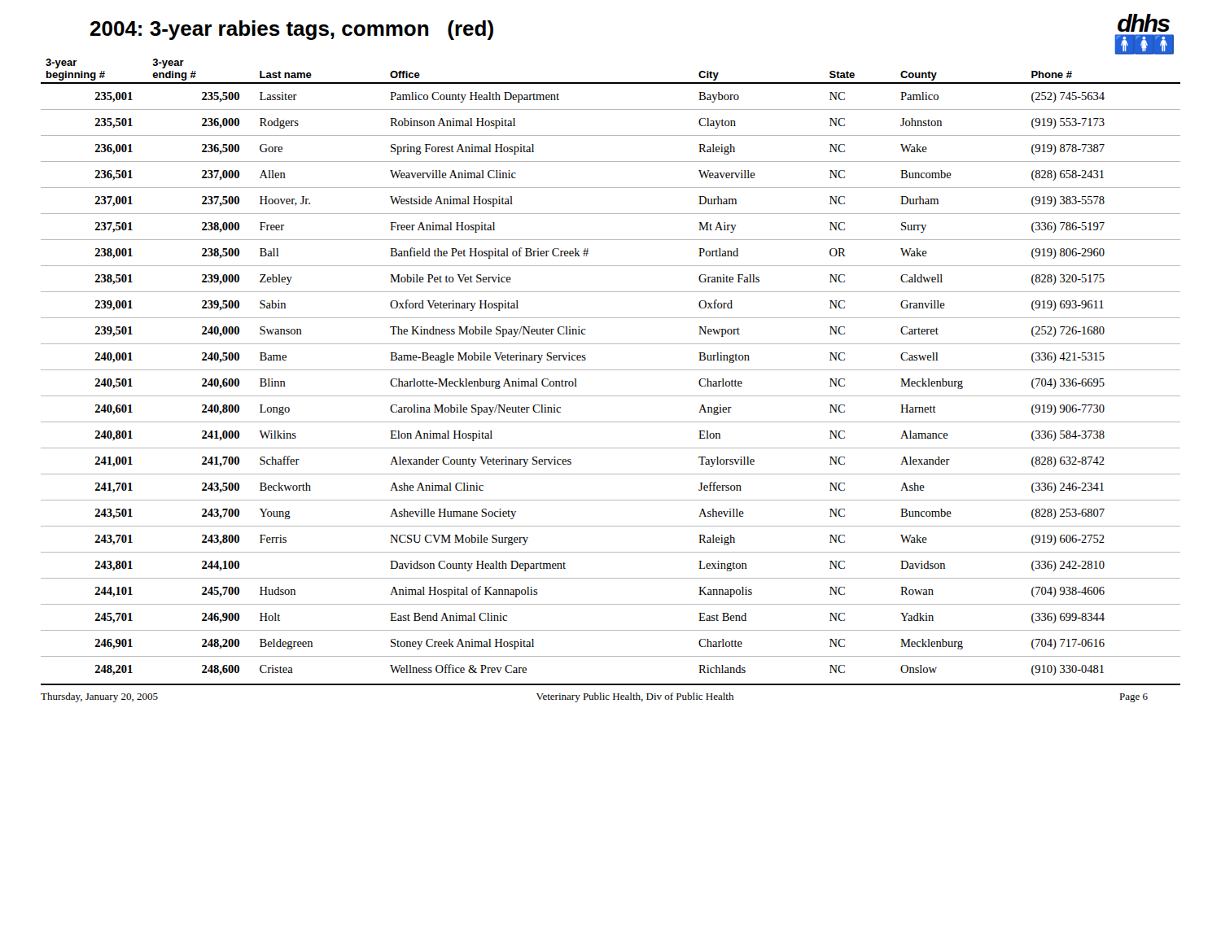dhhs
🚹🚺🚹
2004: 3-year rabies tags, common (red)
| 3-year beginning # | 3-year ending # | Last name | Office | City | State | County | Phone # |
| --- | --- | --- | --- | --- | --- | --- | --- |
| 235,001 | 235,500 | Lassiter | Pamlico County Health Department | Bayboro | NC | Pamlico | (252) 745-5634 |
| 235,501 | 236,000 | Rodgers | Robinson Animal Hospital | Clayton | NC | Johnston | (919) 553-7173 |
| 236,001 | 236,500 | Gore | Spring Forest Animal Hospital | Raleigh | NC | Wake | (919) 878-7387 |
| 236,501 | 237,000 | Allen | Weaverville Animal Clinic | Weaverville | NC | Buncombe | (828) 658-2431 |
| 237,001 | 237,500 | Hoover, Jr. | Westside Animal Hospital | Durham | NC | Durham | (919) 383-5578 |
| 237,501 | 238,000 | Freer | Freer Animal Hospital | Mt Airy | NC | Surry | (336) 786-5197 |
| 238,001 | 238,500 | Ball | Banfield the Pet Hospital of Brier Creek # | Portland | OR | Wake | (919) 806-2960 |
| 238,501 | 239,000 | Zebley | Mobile Pet to Vet Service | Granite Falls | NC | Caldwell | (828) 320-5175 |
| 239,001 | 239,500 | Sabin | Oxford Veterinary Hospital | Oxford | NC | Granville | (919) 693-9611 |
| 239,501 | 240,000 | Swanson | The Kindness Mobile Spay/Neuter Clinic | Newport | NC | Carteret | (252) 726-1680 |
| 240,001 | 240,500 | Bame | Bame-Beagle Mobile Veterinary Services | Burlington | NC | Caswell | (336) 421-5315 |
| 240,501 | 240,600 | Blinn | Charlotte-Mecklenburg Animal Control | Charlotte | NC | Mecklenburg | (704) 336-6695 |
| 240,601 | 240,800 | Longo | Carolina Mobile Spay/Neuter Clinic | Angier | NC | Harnett | (919) 906-7730 |
| 240,801 | 241,000 | Wilkins | Elon Animal Hospital | Elon | NC | Alamance | (336) 584-3738 |
| 241,001 | 241,700 | Schaffer | Alexander County Veterinary Services | Taylorsville | NC | Alexander | (828) 632-8742 |
| 241,701 | 243,500 | Beckworth | Ashe Animal Clinic | Jefferson | NC | Ashe | (336) 246-2341 |
| 243,501 | 243,700 | Young | Asheville Humane Society | Asheville | NC | Buncombe | (828) 253-6807 |
| 243,701 | 243,800 | Ferris | NCSU CVM Mobile Surgery | Raleigh | NC | Wake | (919) 606-2752 |
| 243,801 | 244,100 | | Davidson County Health Department | Lexington | NC | Davidson | (336) 242-2810 |
| 244,101 | 245,700 | Hudson | Animal Hospital of Kannapolis | Kannapolis | NC | Rowan | (704) 938-4606 |
| 245,701 | 246,900 | Holt | East Bend Animal Clinic | East Bend | NC | Yadkin | (336) 699-8344 |
| 246,901 | 248,200 | Beldegreen | Stoney Creek Animal Hospital | Charlotte | NC | Mecklenburg | (704) 717-0616 |
| 248,201 | 248,600 | Cristea | Wellness Office & Prev Care | Richlands | NC | Onslow | (910) 330-0481 |
Thursday, January 20, 2005
Veterinary Public Health, Div of Public Health
Page 6